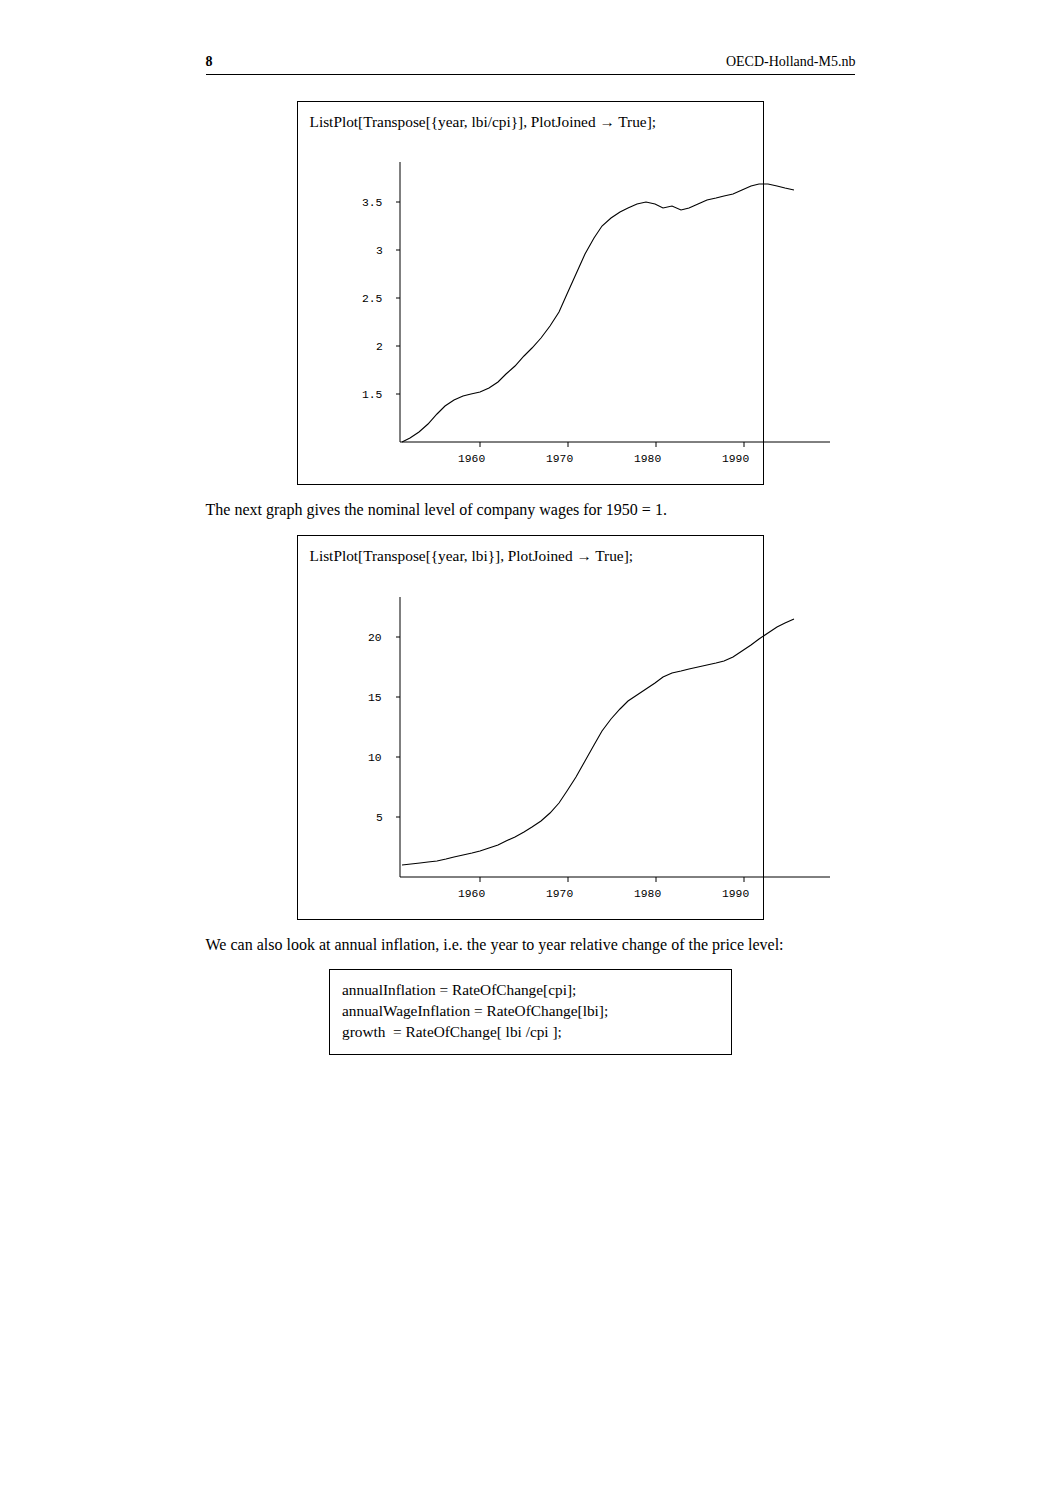8
OECD-Holland-M5.nb
ListPlot[Transpose[{year, lbi/cpi}], PlotJoined → True];
3.5 3 2.5 2 1.5 1960 1970 1980 1990
The next graph gives the nominal level of company wages for 1950 = 1.
ListPlot[Transpose[{year, lbi}], PlotJoined → True];
20 15 10 5 1960 1970 1980 1990
We can also look at annual inflation, i.e. the year to year relative change of the price level:
annualInflation = RateOfChange[cpi];
annualWageInflation = RateOfChange[lbi];
growth = RateOfChange[ lbi /cpi ];